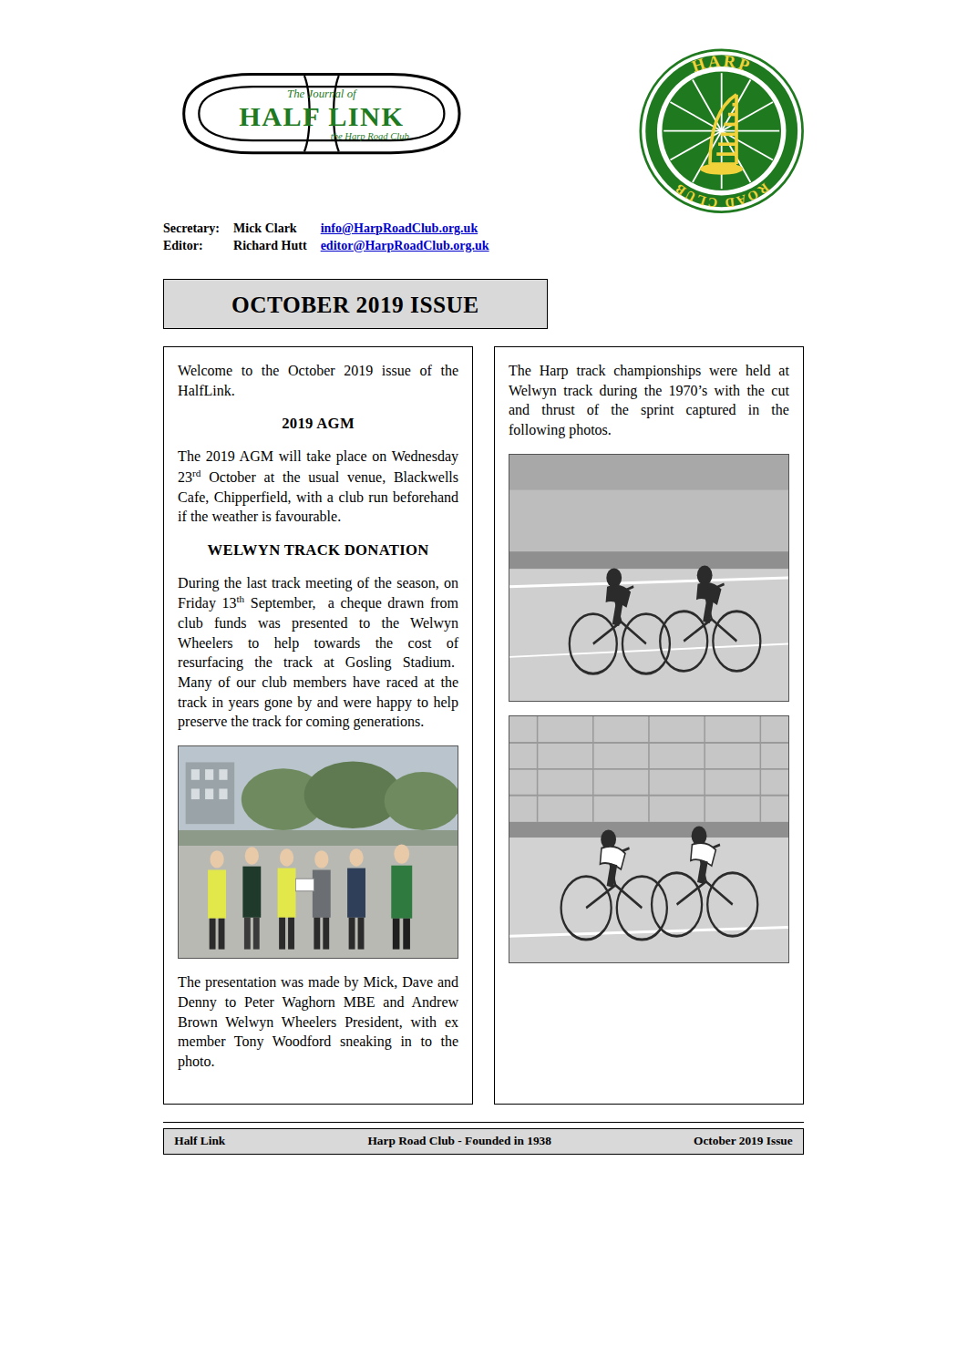The Journal of HALF LINK the Harp Road Club
HARP ROAD CLUB
| Secretary: | Mick Clark | info@HarpRoadClub.org.uk |
| Editor: | Richard Hutt | editor@HarpRoadClub.org.uk |
OCTOBER 2019 ISSUE
Welcome to the October 2019 issue of the HalfLink.
2019 AGM
The 2019 AGM will take place on Wednesday 23rd October at the usual venue, Blackwells Cafe, Chipperfield, with a club run beforehand if the weather is favourable.
WELWYN TRACK DONATION
During the last track meeting of the season, on Friday 13th September, a cheque drawn from club funds was presented to the Welwyn Wheelers to help towards the cost of resurfacing the track at Gosling Stadium. Many of our club members have raced at the track in years gone by and were happy to help preserve the track for coming generations.
The presentation was made by Mick, Dave and Denny to Peter Waghorn MBE and Andrew Brown Welwyn Wheelers President, with ex member Tony Woodford sneaking in to the photo.
The Harp track championships were held at Welwyn track during the 1970’s with the cut and thrust of the sprint captured in the following photos.
Half Link Harp Road Club - Founded in 1938 October 2019 Issue